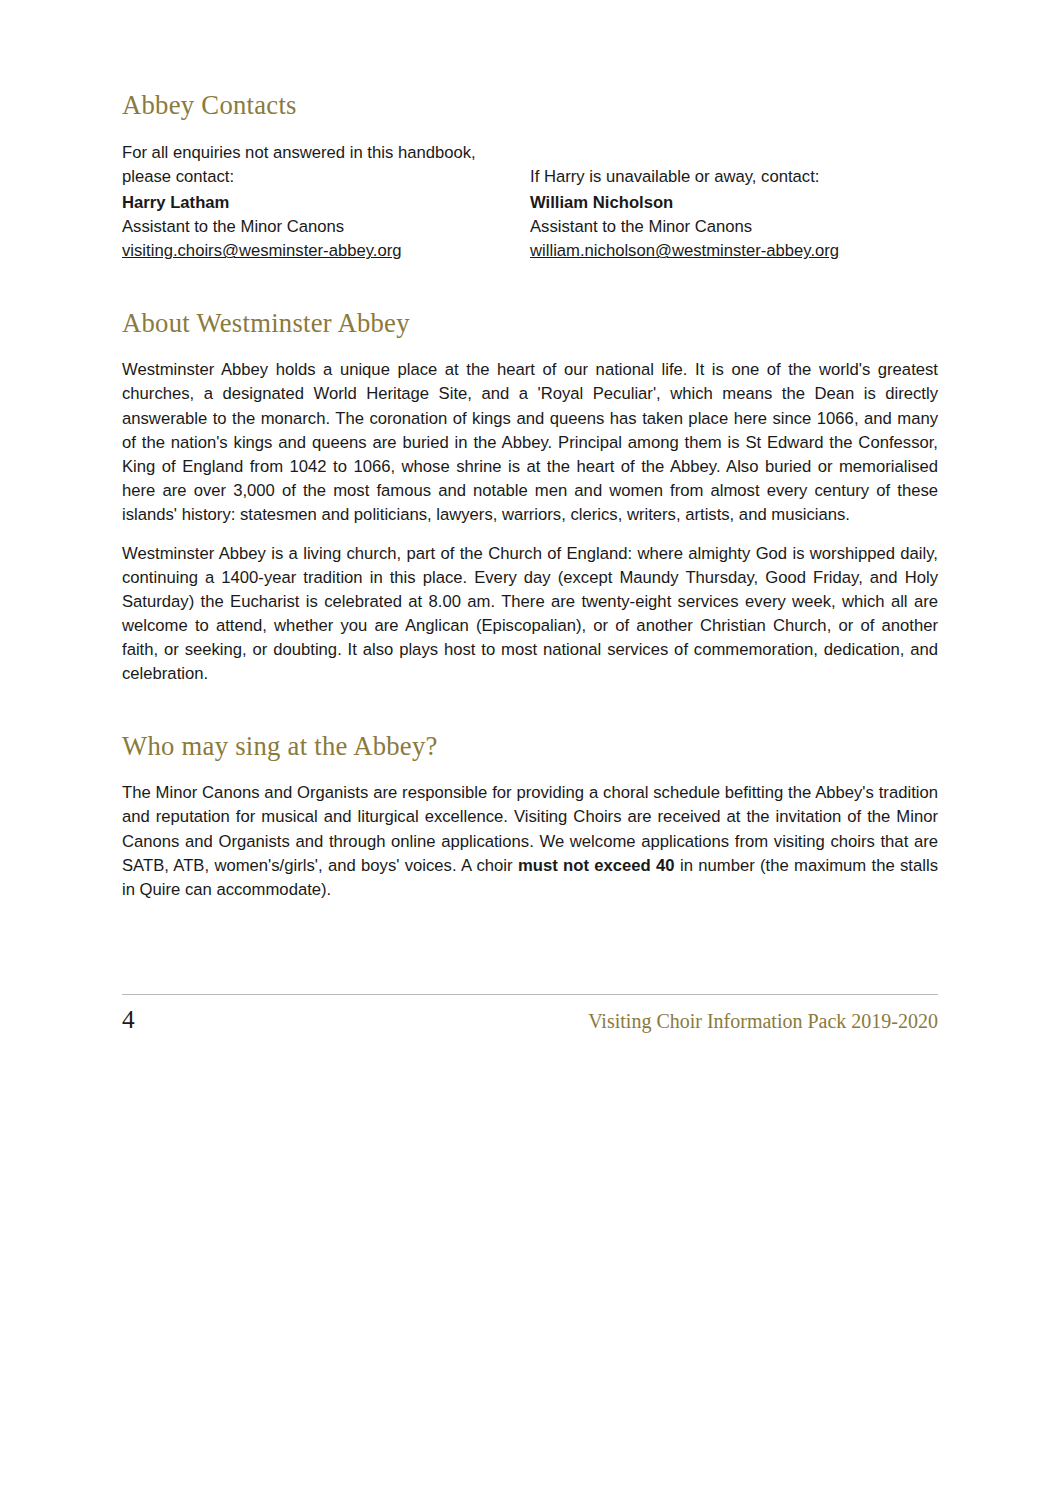Abbey Contacts
| For all enquiries not answered in this handbook, please contact: | If Harry is unavailable or away, contact: |
| Harry Latham | William Nicholson |
| Assistant to the Minor Canons | Assistant to the Minor Canons |
| visiting.choirs@wesminster-abbey.org | william.nicholson@westminster-abbey.org |
About Westminster Abbey
Westminster Abbey holds a unique place at the heart of our national life. It is one of the world's greatest churches, a designated World Heritage Site, and a 'Royal Peculiar', which means the Dean is directly answerable to the monarch. The coronation of kings and queens has taken place here since 1066, and many of the nation's kings and queens are buried in the Abbey. Principal among them is St Edward the Confessor, King of England from 1042 to 1066, whose shrine is at the heart of the Abbey. Also buried or memorialised here are over 3,000 of the most famous and notable men and women from almost every century of these islands' history: statesmen and politicians, lawyers, warriors, clerics, writers, artists, and musicians.
Westminster Abbey is a living church, part of the Church of England: where almighty God is worshipped daily, continuing a 1400-year tradition in this place. Every day (except Maundy Thursday, Good Friday, and Holy Saturday) the Eucharist is celebrated at 8.00 am. There are twenty-eight services every week, which all are welcome to attend, whether you are Anglican (Episcopalian), or of another Christian Church, or of another faith, or seeking, or doubting. It also plays host to most national services of commemoration, dedication, and celebration.
Who may sing at the Abbey?
The Minor Canons and Organists are responsible for providing a choral schedule befitting the Abbey's tradition and reputation for musical and liturgical excellence. Visiting Choirs are received at the invitation of the Minor Canons and Organists and through online applications. We welcome applications from visiting choirs that are SATB, ATB, women's/girls', and boys' voices. A choir must not exceed 40 in number (the maximum the stalls in Quire can accommodate).
4 Visiting Choir Information Pack 2019-2020